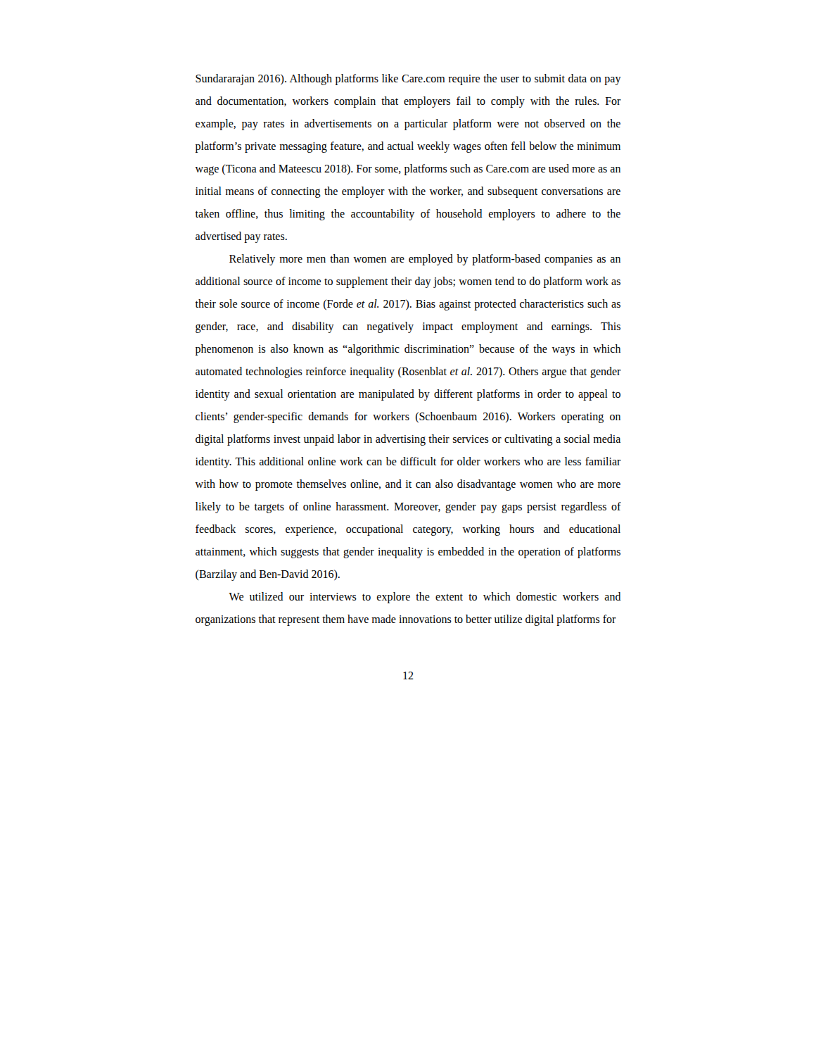Sundararajan 2016). Although platforms like Care.com require the user to submit data on pay and documentation, workers complain that employers fail to comply with the rules. For example, pay rates in advertisements on a particular platform were not observed on the platform’s private messaging feature, and actual weekly wages often fell below the minimum wage (Ticona and Mateescu 2018). For some, platforms such as Care.com are used more as an initial means of connecting the employer with the worker, and subsequent conversations are taken offline, thus limiting the accountability of household employers to adhere to the advertised pay rates.
Relatively more men than women are employed by platform-based companies as an additional source of income to supplement their day jobs; women tend to do platform work as their sole source of income (Forde et al. 2017). Bias against protected characteristics such as gender, race, and disability can negatively impact employment and earnings. This phenomenon is also known as “algorithmic discrimination” because of the ways in which automated technologies reinforce inequality (Rosenblat et al. 2017). Others argue that gender identity and sexual orientation are manipulated by different platforms in order to appeal to clients’ gender-specific demands for workers (Schoenbaum 2016). Workers operating on digital platforms invest unpaid labor in advertising their services or cultivating a social media identity. This additional online work can be difficult for older workers who are less familiar with how to promote themselves online, and it can also disadvantage women who are more likely to be targets of online harassment. Moreover, gender pay gaps persist regardless of feedback scores, experience, occupational category, working hours and educational attainment, which suggests that gender inequality is embedded in the operation of platforms (Barzilay and Ben-David 2016).
We utilized our interviews to explore the extent to which domestic workers and organizations that represent them have made innovations to better utilize digital platforms for
12